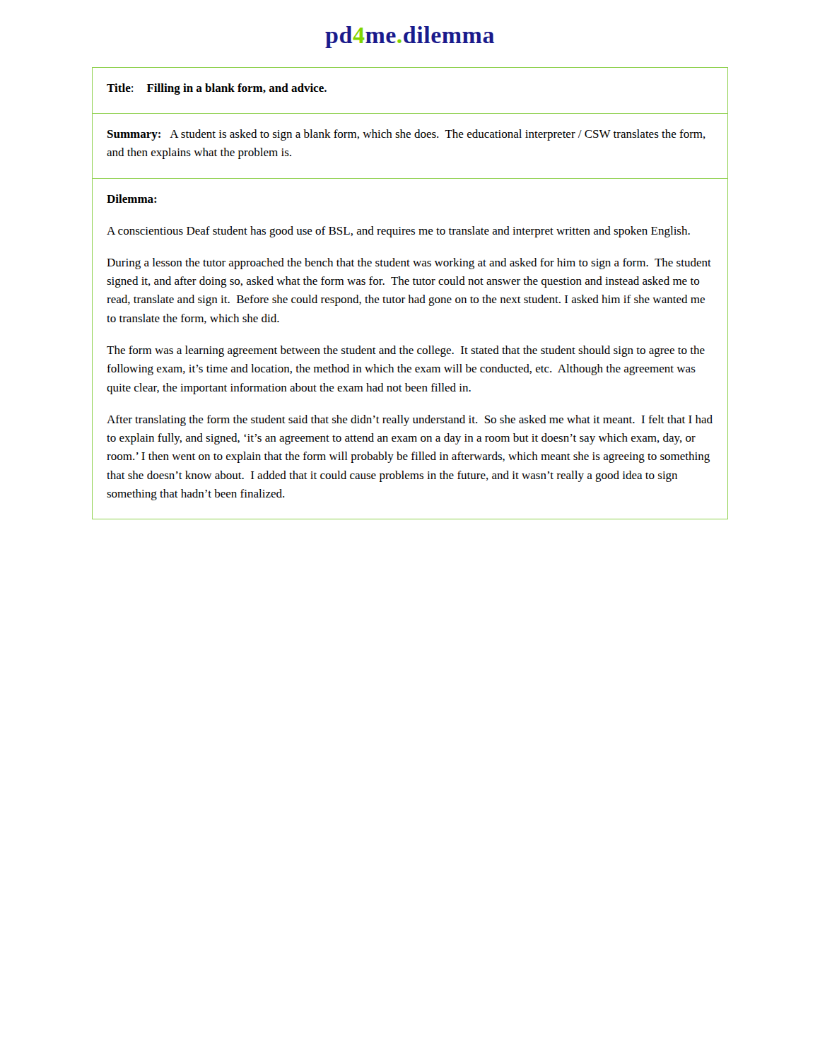pd 4 me. dilemma
| Title : Filling in a blank form, and advice. |
| Summary: A student is asked to sign a blank form, which she does. The educational interpreter / CSW translates the form, and then explains what the problem is. |
| Dilemma: A conscientious Deaf student has good use of BSL, and requires me to translate and interpret written and spoken English. During a lesson the tutor approached the bench that the student was working at and asked for him to sign a form. The student signed it, and after doing so, asked what the form was for. The tutor could not answer the question and instead asked me to read, translate and sign it. Before she could respond, the tutor had gone on to the next student. I asked him if she wanted me to translate the form, which she did. The form was a learning agreement between the student and the college. It stated that the student should sign to agree to the following exam, it’s time and location, the method in which the exam will be conducted, etc. Although the agreement was quite clear, the important information about the exam had not been filled in. After translating the form the student said that she didn’t really understand it. So she asked me what it meant. I felt that I had to explain fully, and signed, ‘it’s an agreement to attend an exam on a day in a room but it doesn’t say which exam, day, or room.’ I then went on to explain that the form will probably be filled in afterwards, which meant she is agreeing to something that she doesn’t know about. I added that it could cause problems in the future, and it wasn’t really a good idea to sign something that hadn’t been finalized. |